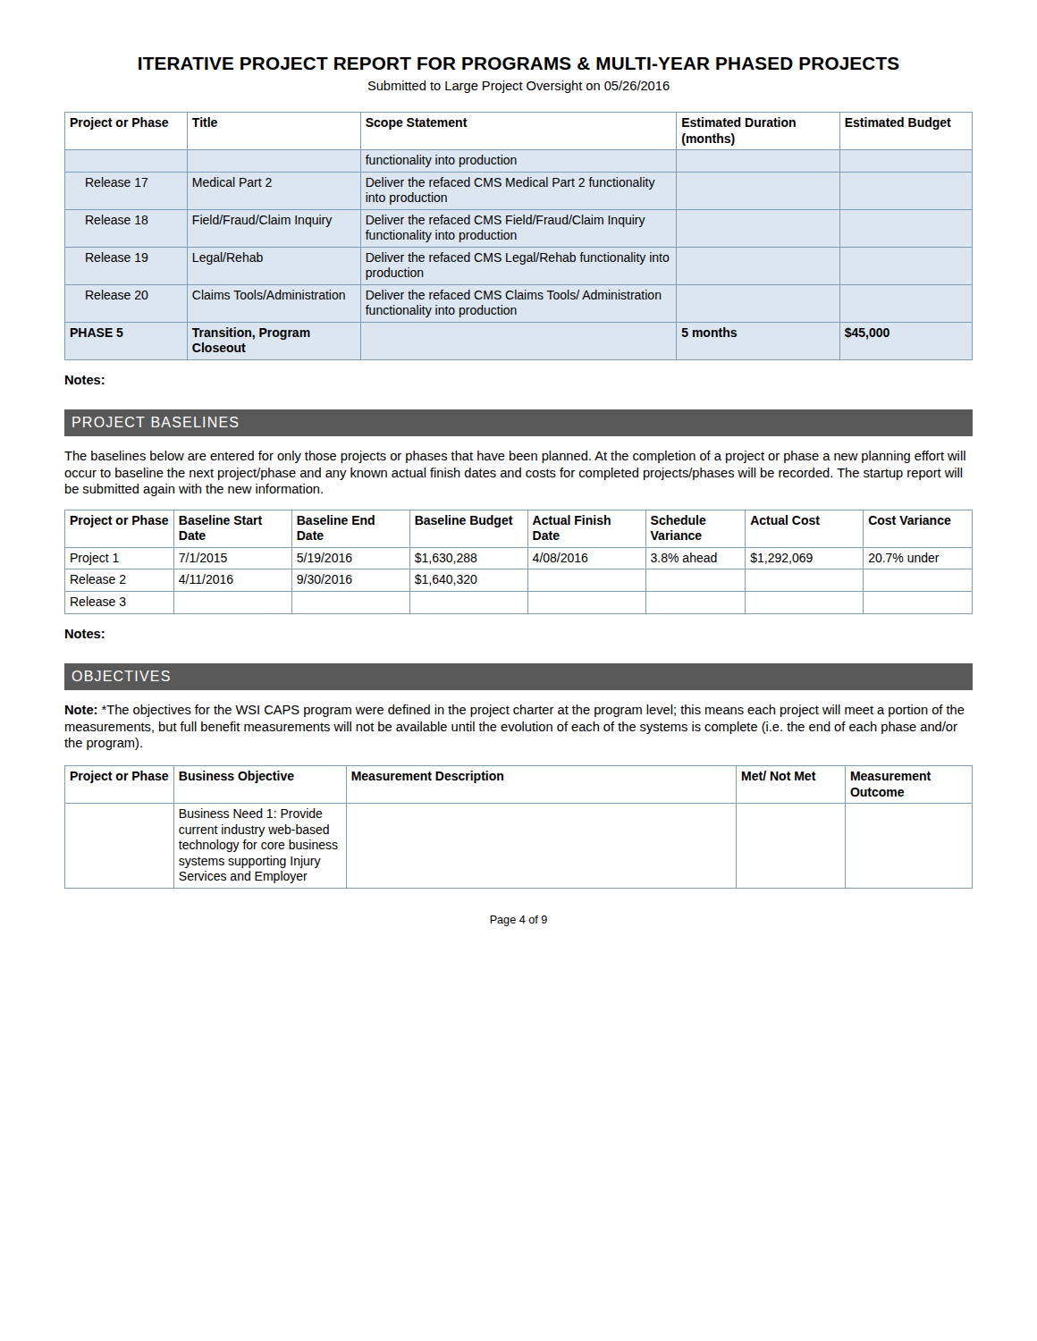ITERATIVE PROJECT REPORT FOR PROGRAMS & MULTI-YEAR PHASED PROJECTS
Submitted to Large Project Oversight on 05/26/2016
| Project or Phase | Title | Scope Statement | Estimated Duration (months) | Estimated Budget |
| --- | --- | --- | --- | --- |
| | | functionality into production | | |
| Release 17 | Medical Part 2 | Deliver the refaced CMS Medical Part 2 functionality into production | | |
| Release 18 | Field/Fraud/Claim Inquiry | Deliver the refaced CMS Field/Fraud/Claim Inquiry functionality into production | | |
| Release 19 | Legal/Rehab | Deliver the refaced CMS Legal/Rehab functionality into production | | |
| Release 20 | Claims Tools/Administration | Deliver the refaced CMS Claims Tools/ Administration functionality into production | | |
| PHASE 5 | Transition, Program Closeout | | 5 months | $45,000 |
Notes:
PROJECT BASELINES
The baselines below are entered for only those projects or phases that have been planned. At the completion of a project or phase a new planning effort will occur to baseline the next project/phase and any known actual finish dates and costs for completed projects/phases will be recorded. The startup report will be submitted again with the new information.
| Project or Phase | Baseline Start Date | Baseline End Date | Baseline Budget | Actual Finish Date | Schedule Variance | Actual Cost | Cost Variance |
| --- | --- | --- | --- | --- | --- | --- | --- |
| Project 1 | 7/1/2015 | 5/19/2016 | $1,630,288 | 4/08/2016 | 3.8% ahead | $1,292,069 | 20.7% under |
| Release 2 | 4/11/2016 | 9/30/2016 | $1,640,320 | | | | |
| Release 3 | | | | | | | |
Notes:
OBJECTIVES
Note: *The objectives for the WSI CAPS program were defined in the project charter at the program level; this means each project will meet a portion of the measurements, but full benefit measurements will not be available until the evolution of each of the systems is complete (i.e. the end of each phase and/or the program).
| Project or Phase | Business Objective | Measurement Description | Met/ Not Met | Measurement Outcome |
| --- | --- | --- | --- | --- |
| | Business Need 1: Provide current industry web-based technology for core business systems supporting Injury Services and Employer | | | |
Page 4 of 9